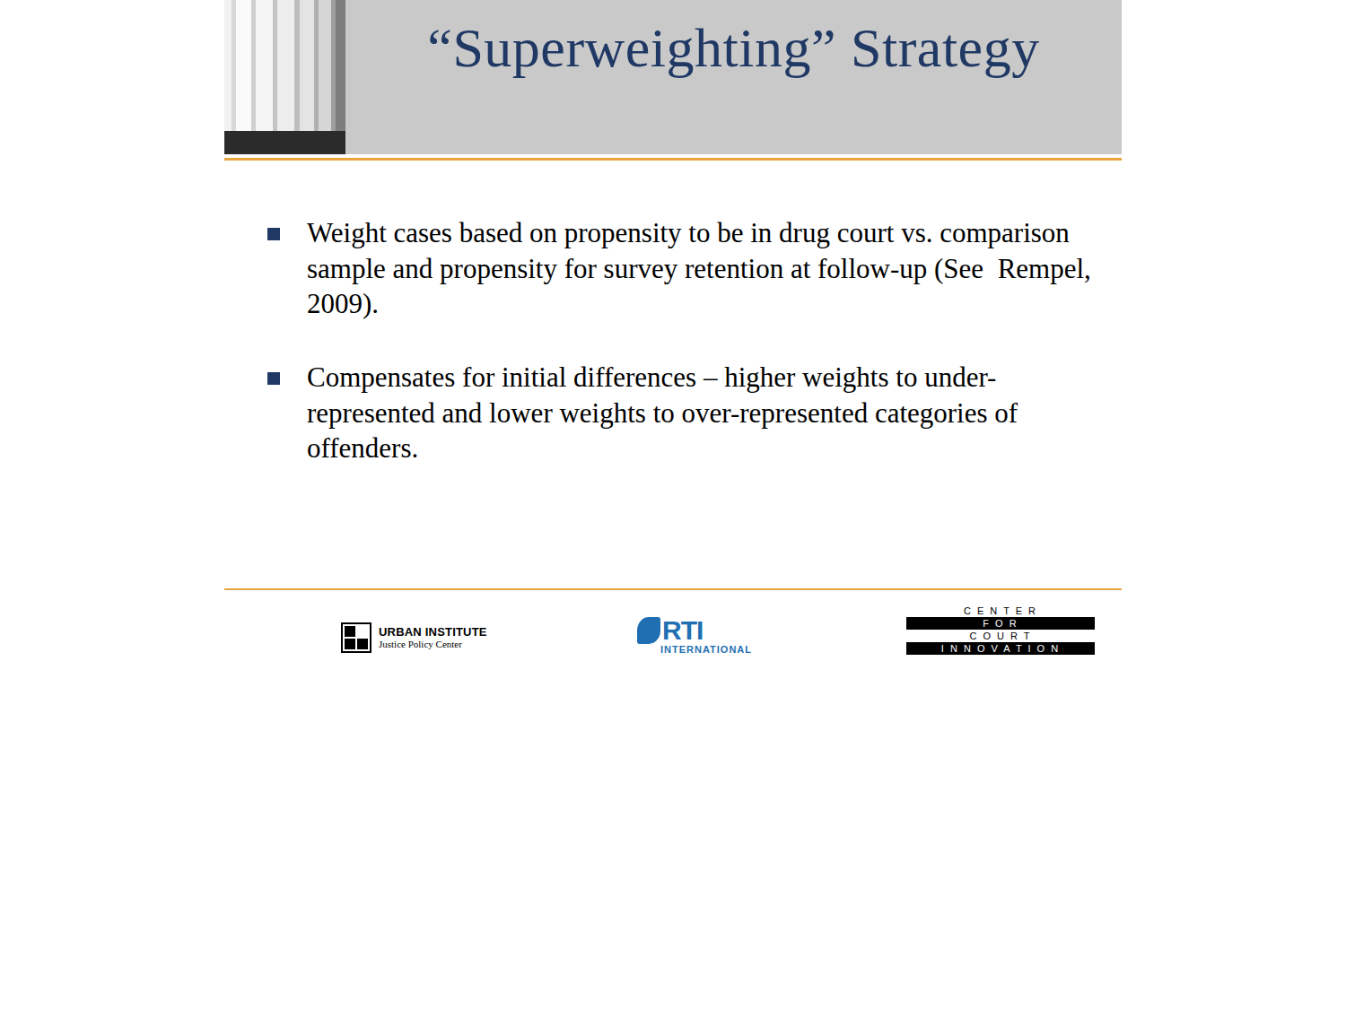“Superweighting” Strategy
Weight cases based on propensity to be in drug court vs. comparison sample and propensity for survey retention at follow-up (See Rempel, 2009).
Compensates for initial differences – higher weights to under-represented and lower weights to over-represented categories of offenders.
URBAN INSTITUTE
Justice Policy Center
RTI
INTERNATIONAL
C E N T E R F O R C O U R T I N N O V A T I O N